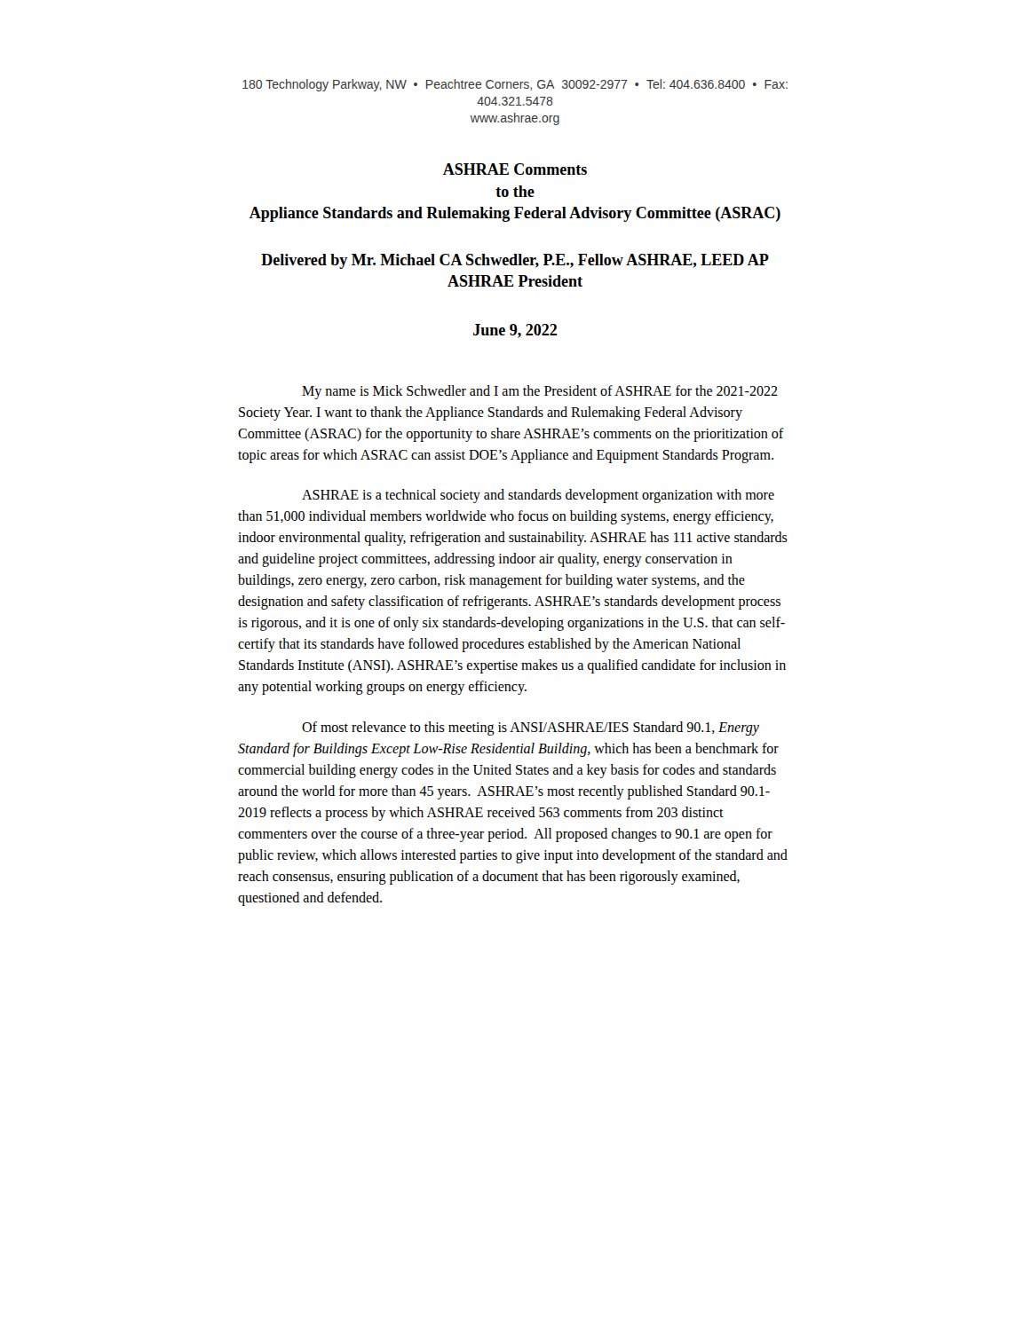180 Technology Parkway, NW • Peachtree Corners, GA 30092-2977 • Tel: 404.636.8400 • Fax: 404.321.5478
www.ashrae.org
ASHRAE Comments to the Appliance Standards and Rulemaking Federal Advisory Committee (ASRAC)
Delivered by Mr. Michael CA Schwedler, P.E., Fellow ASHRAE, LEED AP
ASHRAE President
June 9, 2022
My name is Mick Schwedler and I am the President of ASHRAE for the 2021-2022 Society Year. I want to thank the Appliance Standards and Rulemaking Federal Advisory Committee (ASRAC) for the opportunity to share ASHRAE’s comments on the prioritization of topic areas for which ASRAC can assist DOE’s Appliance and Equipment Standards Program.
ASHRAE is a technical society and standards development organization with more than 51,000 individual members worldwide who focus on building systems, energy efficiency, indoor environmental quality, refrigeration and sustainability. ASHRAE has 111 active standards and guideline project committees, addressing indoor air quality, energy conservation in buildings, zero energy, zero carbon, risk management for building water systems, and the designation and safety classification of refrigerants. ASHRAE’s standards development process is rigorous, and it is one of only six standards-developing organizations in the U.S. that can self-certify that its standards have followed procedures established by the American National Standards Institute (ANSI). ASHRAE’s expertise makes us a qualified candidate for inclusion in any potential working groups on energy efficiency.
Of most relevance to this meeting is ANSI/ASHRAE/IES Standard 90.1, Energy Standard for Buildings Except Low-Rise Residential Building, which has been a benchmark for commercial building energy codes in the United States and a key basis for codes and standards around the world for more than 45 years. ASHRAE’s most recently published Standard 90.1-2019 reflects a process by which ASHRAE received 563 comments from 203 distinct commenters over the course of a three-year period. All proposed changes to 90.1 are open for public review, which allows interested parties to give input into development of the standard and reach consensus, ensuring publication of a document that has been rigorously examined, questioned and defended.